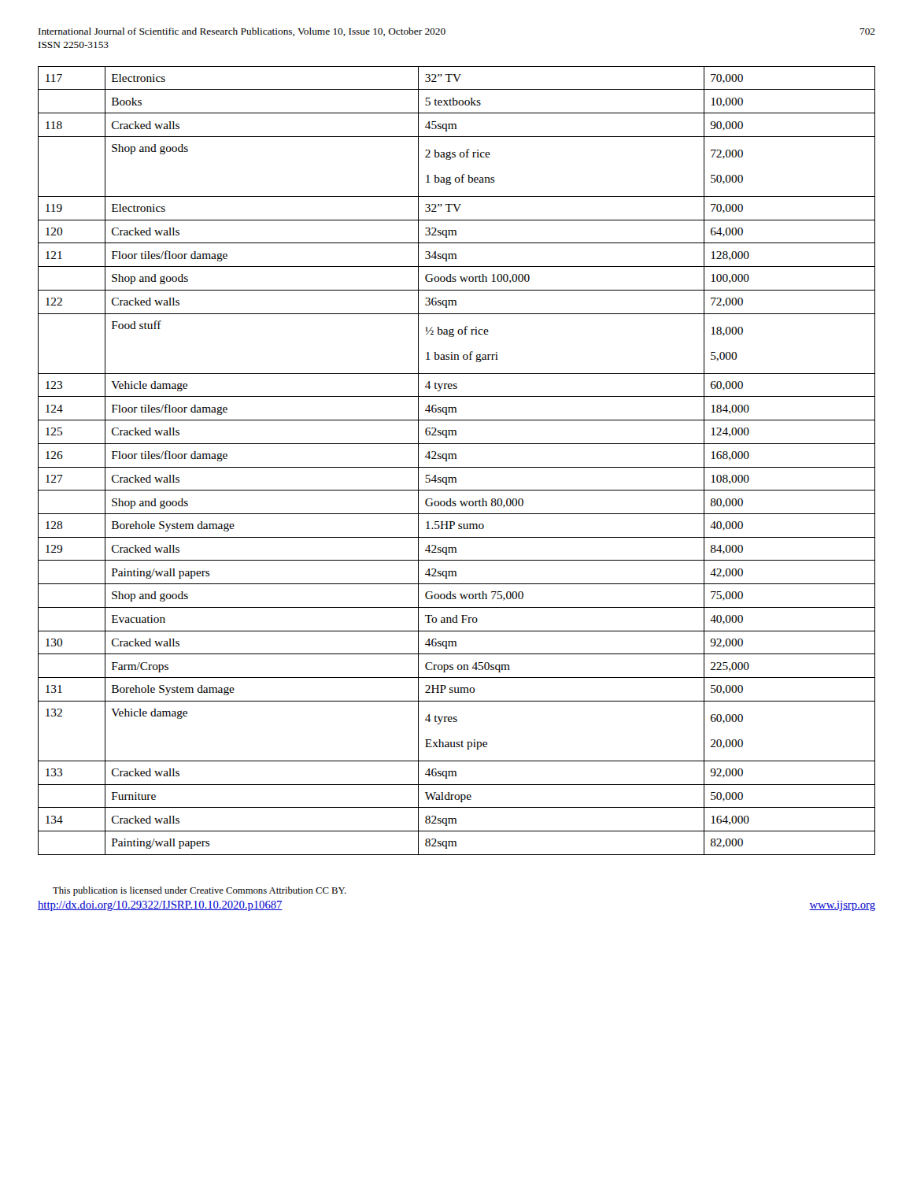International Journal of Scientific and Research Publications, Volume 10, Issue 10, October 2020 702
ISSN 2250-3153
| 117 | Electronics | 32” TV | 70,000 |
| | Books | 5 textbooks | 10,000 |
| 118 | Cracked walls | 45sqm | 90,000 |
| | Shop and goods | 2 bags of rice 1 bag of beans | 72,000 50,000 |
| 119 | Electronics | 32” TV | 70,000 |
| 120 | Cracked walls | 32sqm | 64,000 |
| 121 | Floor tiles/floor damage | 34sqm | 128,000 |
| | Shop and goods | Goods worth 100,000 | 100,000 |
| 122 | Cracked walls | 36sqm | 72,000 |
| | Food stuff | ½ bag of rice 1 basin of garri | 18,000 5,000 |
| 123 | Vehicle damage | 4 tyres | 60,000 |
| 124 | Floor tiles/floor damage | 46sqm | 184,000 |
| 125 | Cracked walls | 62sqm | 124,000 |
| 126 | Floor tiles/floor damage | 42sqm | 168,000 |
| 127 | Cracked walls | 54sqm | 108,000 |
| | Shop and goods | Goods worth 80,000 | 80,000 |
| 128 | Borehole System damage | 1.5HP sumo | 40,000 |
| 129 | Cracked walls | 42sqm | 84,000 |
| | Painting/wall papers | 42sqm | 42,000 |
| | Shop and goods | Goods worth 75,000 | 75,000 |
| | Evacuation | To and Fro | 40,000 |
| 130 | Cracked walls | 46sqm | 92,000 |
| | Farm/Crops | Crops on 450sqm | 225,000 |
| 131 | Borehole System damage | 2HP sumo | 50,000 |
| 132 | Vehicle damage | 4 tyres Exhaust pipe | 60,000 20,000 |
| 133 | Cracked walls | 46sqm | 92,000 |
| | Furniture | Waldrope | 50,000 |
| 134 | Cracked walls | 82sqm | 164,000 |
| | Painting/wall papers | 82sqm | 82,000 |
This publication is licensed under Creative Commons Attribution CC BY.
http://dx.doi.org/10.29322/IJSRP.10.10.2020.p10687 www.ijsrp.org